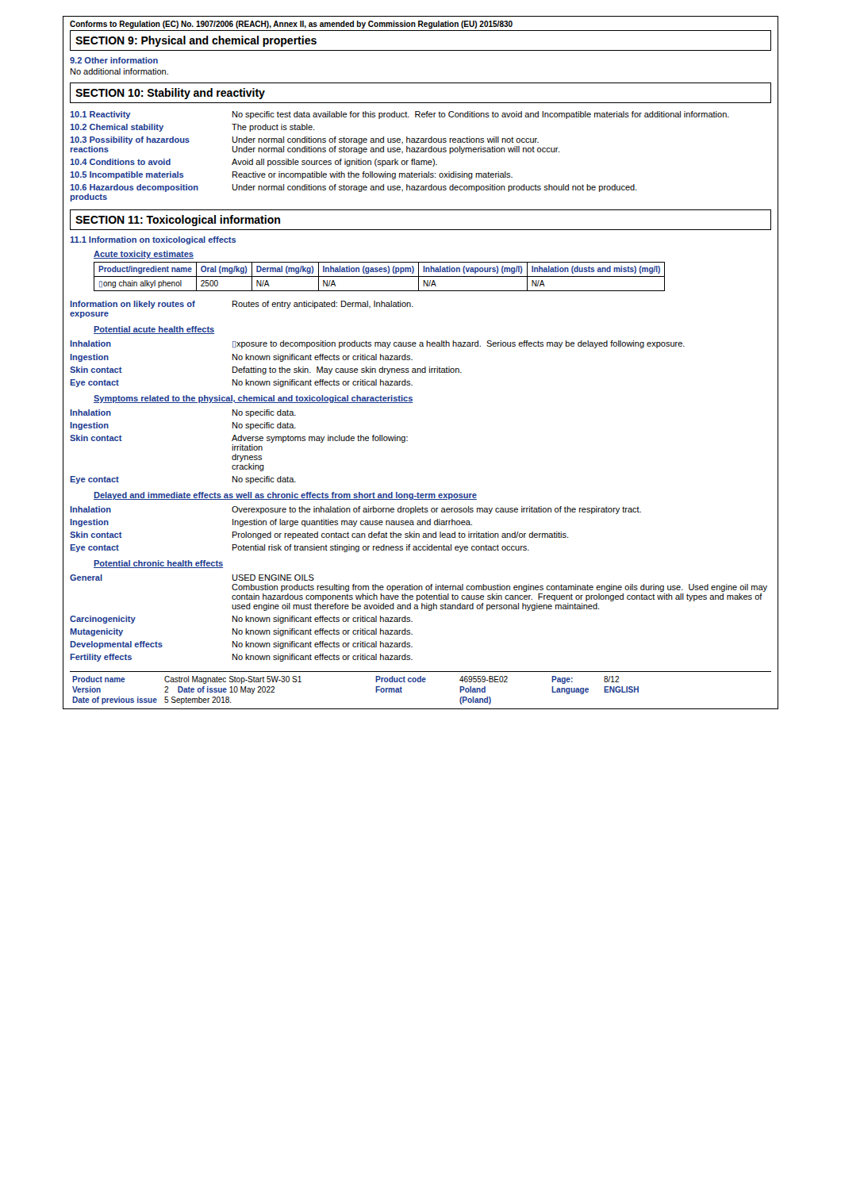Conforms to Regulation (EC) No. 1907/2006 (REACH), Annex II, as amended by Commission Regulation (EU) 2015/830
SECTION 9: Physical and chemical properties
9.2 Other information
No additional information.
SECTION 10: Stability and reactivity
| 10.1 Reactivity | No specific test data available for this product. Refer to Conditions to avoid and Incompatible materials for additional information. |
| 10.2 Chemical stability | The product is stable. |
| 10.3 Possibility of hazardous reactions | Under normal conditions of storage and use, hazardous reactions will not occur. Under normal conditions of storage and use, hazardous polymerisation will not occur. |
| 10.4 Conditions to avoid | Avoid all possible sources of ignition (spark or flame). |
| 10.5 Incompatible materials | Reactive or incompatible with the following materials: oxidising materials. |
| 10.6 Hazardous decomposition products | Under normal conditions of storage and use, hazardous decomposition products should not be produced. |
SECTION 11: Toxicological information
11.1 Information on toxicological effects
Acute toxicity estimates
| Product/ingredient name | Oral (mg/kg) | Dermal (mg/kg) | Inhalation (gases) (ppm) | Inhalation (vapours) (mg/l) | Inhalation (dusts and mists) (mg/l) |
| --- | --- | --- | --- | --- | --- |
| ▯ ong chain alkyl phenol | 2500 | N/A | N/A | N/A | N/A |
| Information on likely routes of exposure | Routes of entry anticipated: Dermal, Inhalation. |
Potential acute health effects
| Inhalation | ▯ xposure to decomposition products may cause a health hazard. Serious effects may be delayed following exposure. |
| Ingestion | No known significant effects or critical hazards. |
| Skin contact | Defatting to the skin. May cause skin dryness and irritation. |
| Eye contact | No known significant effects or critical hazards. |
Symptoms related to the physical, chemical and toxicological characteristics
| Inhalation | No specific data. |
| Ingestion | No specific data. |
| Skin contact | Adverse symptoms may include the following: irritation dryness cracking |
| Eye contact | No specific data. |
Delayed and immediate effects as well as chronic effects from short and long-term exposure
| Inhalation | Overexposure to the inhalation of airborne droplets or aerosols may cause irritation of the respiratory tract. |
| Ingestion | Ingestion of large quantities may cause nausea and diarrhoea. |
| Skin contact | Prolonged or repeated contact can defat the skin and lead to irritation and/or dermatitis. |
| Eye contact | Potential risk of transient stinging or redness if accidental eye contact occurs. |
Potential chronic health effects
| General | USED ENGINE OILS Combustion products resulting from the operation of internal combustion engines contaminate engine oils during use. Used engine oil may contain hazardous components which have the potential to cause skin cancer. Frequent or prolonged contact with all types and makes of used engine oil must therefore be avoided and a high standard of personal hygiene maintained. |
| Carcinogenicity | No known significant effects or critical hazards. |
| Mutagenicity | No known significant effects or critical hazards. |
| Developmental effects | No known significant effects or critical hazards. |
| Fertility effects | No known significant effects or critical hazards. |
| Product name | Castrol Magnatec Stop-Start 5W-30 S1 | Product code | 469559-BE02 | Page: | 8/12 |
| Version | 2 Date of issue 10 May 2022 | Format | Poland | Language | ENGLISH |
| Date of previous issue | 5 September 2018. | | (Poland) | | |